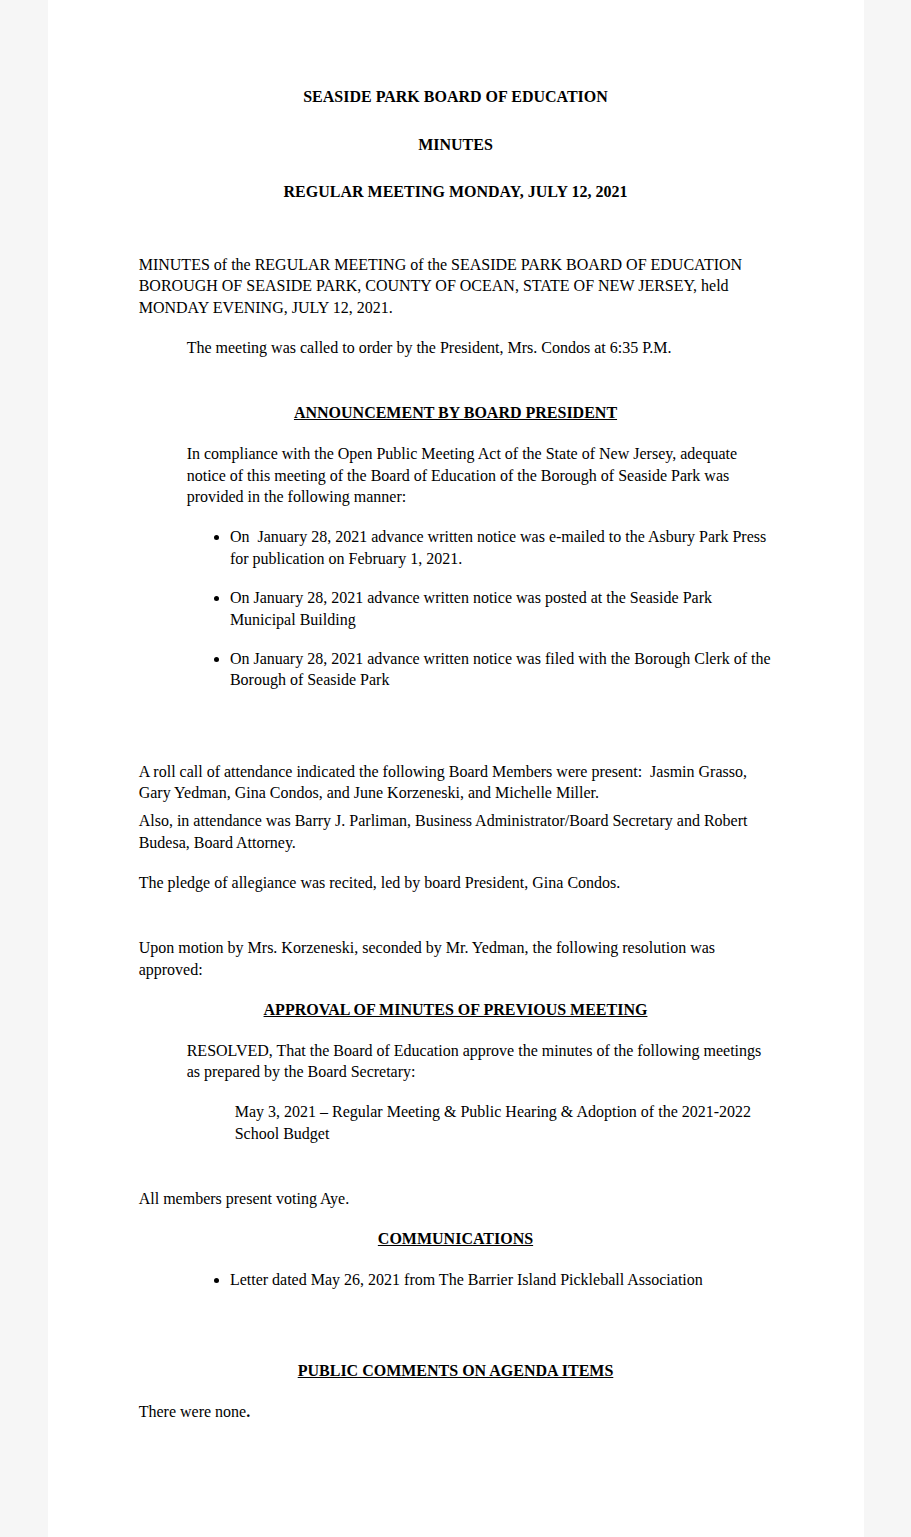Seaside Park Board of Education
Minutes
Regular Meeting Monday, July 12, 2021
MINUTES of the REGULAR MEETING of the SEASIDE PARK BOARD OF EDUCATION BOROUGH OF SEASIDE PARK, COUNTY OF OCEAN, STATE OF NEW JERSEY, held MONDAY EVENING, JULY 12, 2021.
The meeting was called to order by the President, Mrs. Condos at 6:35 P.M.
Announcement by Board President
In compliance with the Open Public Meeting Act of the State of New Jersey, adequate notice of this meeting of the Board of Education of the Borough of Seaside Park was provided in the following manner:
On January 28, 2021 advance written notice was e-mailed to the Asbury Park Press for publication on February 1, 2021.
On January 28, 2021 advance written notice was posted at the Seaside Park Municipal Building
On January 28, 2021 advance written notice was filed with the Borough Clerk of the Borough of Seaside Park
A roll call of attendance indicated the following Board Members were present: Jasmin Grasso, Gary Yedman, Gina Condos, and June Korzeneski, and Michelle Miller.
Also, in attendance was Barry J. Parliman, Business Administrator/Board Secretary and Robert Budesa, Board Attorney.
The pledge of allegiance was recited, led by board President, Gina Condos.
Upon motion by Mrs. Korzeneski, seconded by Mr. Yedman, the following resolution was approved:
Approval of Minutes of Previous Meeting
RESOLVED, That the Board of Education approve the minutes of the following meetings as prepared by the Board Secretary:
May 3, 2021 – Regular Meeting & Public Hearing & Adoption of the 2021-2022 School Budget
All members present voting Aye.
Communications
Letter dated May 26, 2021 from The Barrier Island Pickleball Association
Public Comments on Agenda Items
There were none.